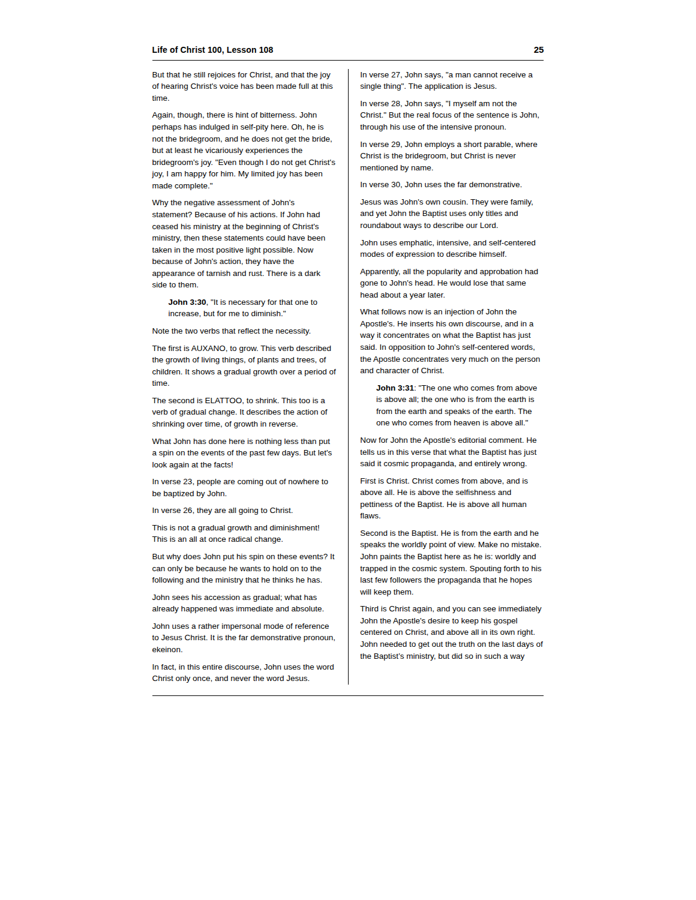Life of Christ 100, Lesson 108 25
But that he still rejoices for Christ, and that the joy of hearing Christ's voice has been made full at this time.
Again, though, there is hint of bitterness. John perhaps has indulged in self-pity here. Oh, he is not the bridegroom, and he does not get the bride, but at least he vicariously experiences the bridegroom's joy. "Even though I do not get Christ's joy, I am happy for him. My limited joy has been made complete."
Why the negative assessment of John's statement? Because of his actions. If John had ceased his ministry at the beginning of Christ's ministry, then these statements could have been taken in the most positive light possible. Now because of John's action, they have the appearance of tarnish and rust. There is a dark side to them.
John 3:30, "It is necessary for that one to increase, but for me to diminish."
Note the two verbs that reflect the necessity.
The first is AUXANO, to grow. This verb described the growth of living things, of plants and trees, of children. It shows a gradual growth over a period of time.
The second is ELATTOO, to shrink. This too is a verb of gradual change. It describes the action of shrinking over time, of growth in reverse.
What John has done here is nothing less than put a spin on the events of the past few days. But let's look again at the facts!
In verse 23, people are coming out of nowhere to be baptized by John.
In verse 26, they are all going to Christ.
This is not a gradual growth and diminishment! This is an all at once radical change.
But why does John put his spin on these events? It can only be because he wants to hold on to the following and the ministry that he thinks he has.
John sees his accession as gradual; what has already happened was immediate and absolute.
John uses a rather impersonal mode of reference to Jesus Christ. It is the far demonstrative pronoun, ekeinon.
In fact, in this entire discourse, John uses the word Christ only once, and never the word Jesus.
In verse 27, John says, "a man cannot receive a single thing". The application is Jesus.
In verse 28, John says, "I myself am not the Christ." But the real focus of the sentence is John, through his use of the intensive pronoun.
In verse 29, John employs a short parable, where Christ is the bridegroom, but Christ is never mentioned by name.
In verse 30, John uses the far demonstrative.
Jesus was John's own cousin. They were family, and yet John the Baptist uses only titles and roundabout ways to describe our Lord.
John uses emphatic, intensive, and self-centered modes of expression to describe himself.
Apparently, all the popularity and approbation had gone to John's head. He would lose that same head about a year later.
What follows now is an injection of John the Apostle's. He inserts his own discourse, and in a way it concentrates on what the Baptist has just said. In opposition to John's self-centered words, the Apostle concentrates very much on the person and character of Christ.
John 3:31: "The one who comes from above is above all; the one who is from the earth is from the earth and speaks of the earth. The one who comes from heaven is above all."
Now for John the Apostle's editorial comment. He tells us in this verse that what the Baptist has just said it cosmic propaganda, and entirely wrong.
First is Christ. Christ comes from above, and is above all. He is above the selfishness and pettiness of the Baptist. He is above all human flaws.
Second is the Baptist. He is from the earth and he speaks the worldly point of view. Make no mistake. John paints the Baptist here as he is: worldly and trapped in the cosmic system. Spouting forth to his last few followers the propaganda that he hopes will keep them.
Third is Christ again, and you can see immediately John the Apostle's desire to keep his gospel centered on Christ, and above all in its own right. John needed to get out the truth on the last days of the Baptist’s ministry, but did so in such a way